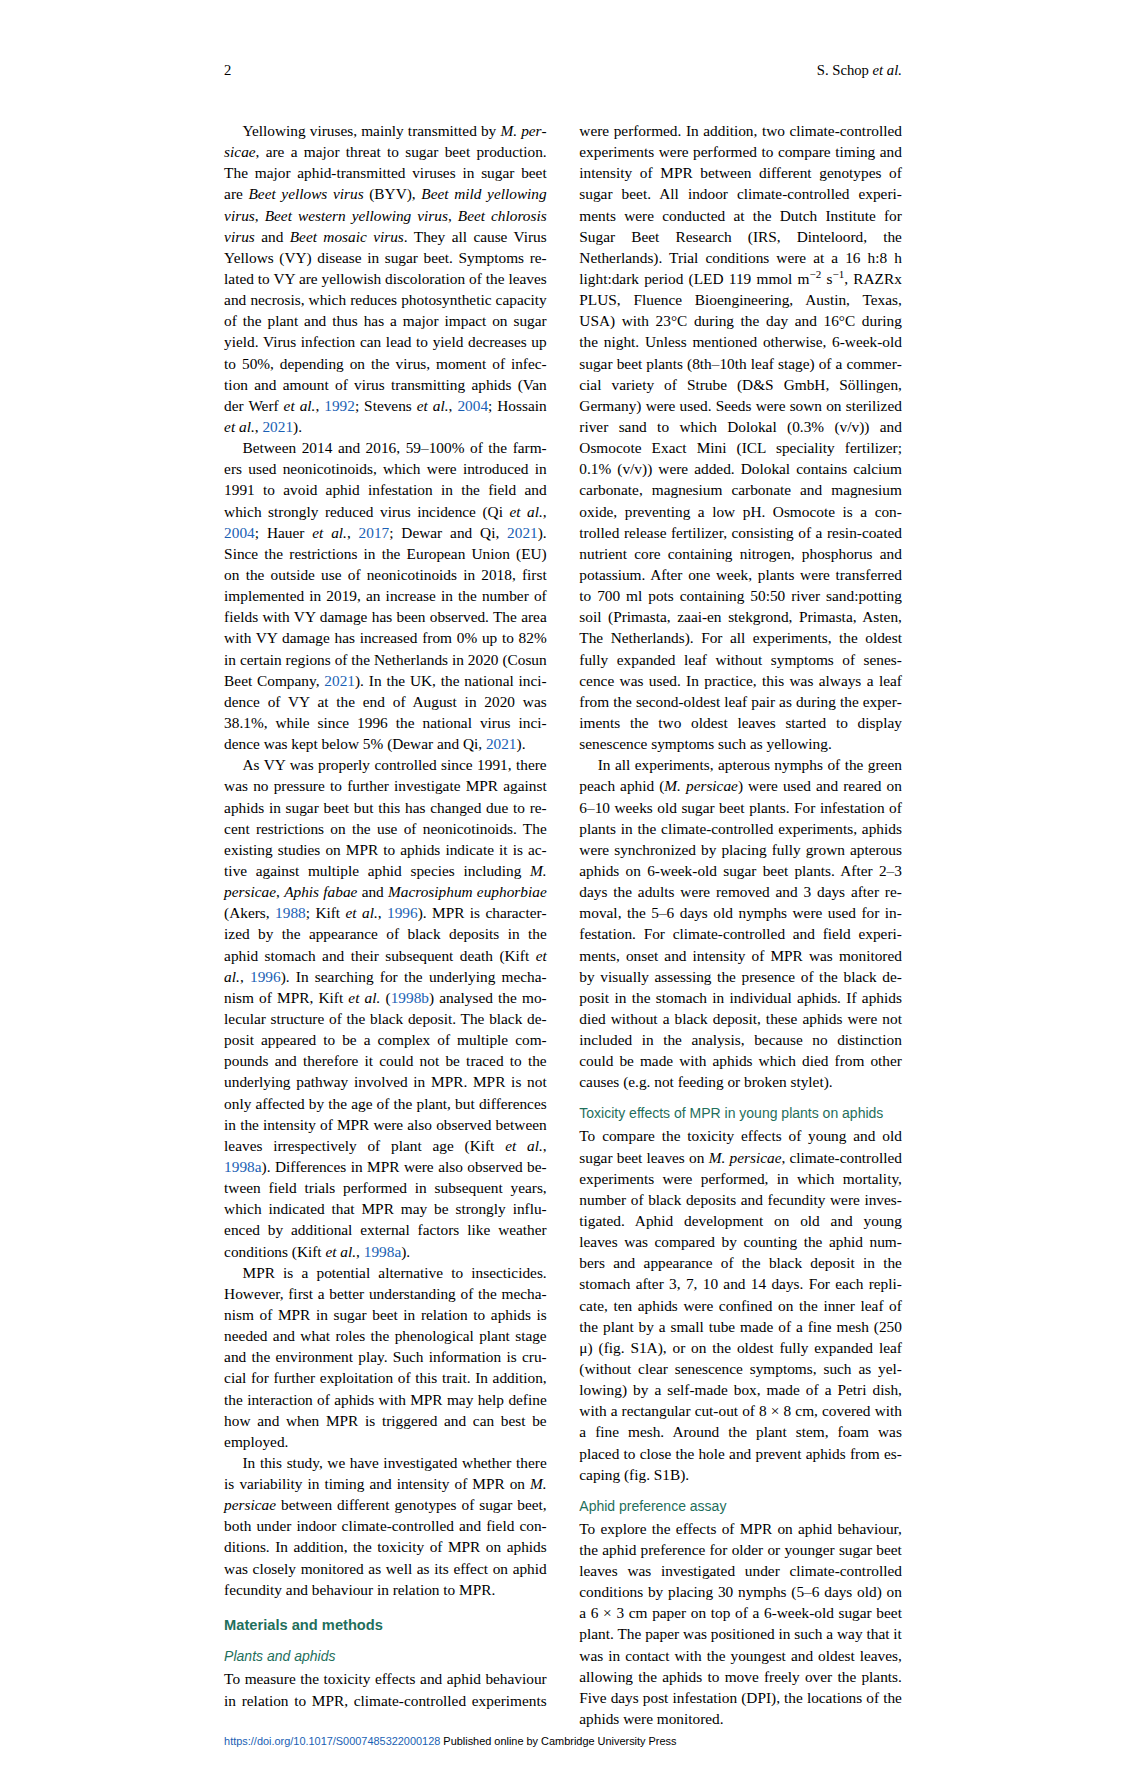2 S. Schop et al.
Yellowing viruses, mainly transmitted by M. persicae, are a major threat to sugar beet production. The major aphid-transmitted viruses in sugar beet are Beet yellows virus (BYV), Beet mild yellowing virus, Beet western yellowing virus, Beet chlorosis virus and Beet mosaic virus. They all cause Virus Yellows (VY) disease in sugar beet. Symptoms related to VY are yellowish discoloration of the leaves and necrosis, which reduces photosynthetic capacity of the plant and thus has a major impact on sugar yield. Virus infection can lead to yield decreases up to 50%, depending on the virus, moment of infection and amount of virus transmitting aphids (Van der Werf et al., 1992; Stevens et al., 2004; Hossain et al., 2021).
Between 2014 and 2016, 59–100% of the farmers used neonicotinoids, which were introduced in 1991 to avoid aphid infestation in the field and which strongly reduced virus incidence (Qi et al., 2004; Hauer et al., 2017; Dewar and Qi, 2021). Since the restrictions in the European Union (EU) on the outside use of neonicotinoids in 2018, first implemented in 2019, an increase in the number of fields with VY damage has been observed. The area with VY damage has increased from 0% up to 82% in certain regions of the Netherlands in 2020 (Cosun Beet Company, 2021). In the UK, the national incidence of VY at the end of August in 2020 was 38.1%, while since 1996 the national virus incidence was kept below 5% (Dewar and Qi, 2021).
As VY was properly controlled since 1991, there was no pressure to further investigate MPR against aphids in sugar beet but this has changed due to recent restrictions on the use of neonicotinoids. The existing studies on MPR to aphids indicate it is active against multiple aphid species including M. persicae, Aphis fabae and Macrosiphum euphorbiae (Akers, 1988; Kift et al., 1996). MPR is characterized by the appearance of black deposits in the aphid stomach and their subsequent death (Kift et al., 1996). In searching for the underlying mechanism of MPR, Kift et al. (1998b) analysed the molecular structure of the black deposit. The black deposit appeared to be a complex of multiple compounds and therefore it could not be traced to the underlying pathway involved in MPR. MPR is not only affected by the age of the plant, but differences in the intensity of MPR were also observed between leaves irrespectively of plant age (Kift et al., 1998a). Differences in MPR were also observed between field trials performed in subsequent years, which indicated that MPR may be strongly influenced by additional external factors like weather conditions (Kift et al., 1998a).
MPR is a potential alternative to insecticides. However, first a better understanding of the mechanism of MPR in sugar beet in relation to aphids is needed and what roles the phenological plant stage and the environment play. Such information is crucial for further exploitation of this trait. In addition, the interaction of aphids with MPR may help define how and when MPR is triggered and can best be employed.
In this study, we have investigated whether there is variability in timing and intensity of MPR on M. persicae between different genotypes of sugar beet, both under indoor climate-controlled and field conditions. In addition, the toxicity of MPR on aphids was closely monitored as well as its effect on aphid fecundity and behaviour in relation to MPR.
Materials and methods
Plants and aphids
To measure the toxicity effects and aphid behaviour in relation to MPR, climate-controlled experiments were performed. In addition, two climate-controlled experiments were performed to compare timing and intensity of MPR between different genotypes of sugar beet. All indoor climate-controlled experiments were conducted at the Dutch Institute for Sugar Beet Research (IRS, Dinteloord, the Netherlands). Trial conditions were at a 16 h:8 h light:dark period (LED 119 mmol m−2 s−1, RAZRx PLUS, Fluence Bioengineering, Austin, Texas, USA) with 23°C during the day and 16°C during the night. Unless mentioned otherwise, 6-week-old sugar beet plants (8th–10th leaf stage) of a commercial variety of Strube (D&S GmbH, Söllingen, Germany) were used. Seeds were sown on sterilized river sand to which Dolokal (0.3% (v/v)) and Osmocote Exact Mini (ICL speciality fertilizer; 0.1% (v/v)) were added. Dolokal contains calcium carbonate, magnesium carbonate and magnesium oxide, preventing a low pH. Osmocote is a controlled release fertilizer, consisting of a resin-coated nutrient core containing nitrogen, phosphorus and potassium. After one week, plants were transferred to 700 ml pots containing 50:50 river sand:potting soil (Primasta, zaai-en stekgrond, Primasta, Asten, The Netherlands). For all experiments, the oldest fully expanded leaf without symptoms of senescence was used. In practice, this was always a leaf from the second-oldest leaf pair as during the experiments the two oldest leaves started to display senescence symptoms such as yellowing.
In all experiments, apterous nymphs of the green peach aphid (M. persicae) were used and reared on 6–10 weeks old sugar beet plants. For infestation of plants in the climate-controlled experiments, aphids were synchronized by placing fully grown apterous aphids on 6-week-old sugar beet plants. After 2–3 days the adults were removed and 3 days after removal, the 5–6 days old nymphs were used for infestation. For climate-controlled and field experiments, onset and intensity of MPR was monitored by visually assessing the presence of the black deposit in the stomach in individual aphids. If aphids died without a black deposit, these aphids were not included in the analysis, because no distinction could be made with aphids which died from other causes (e.g. not feeding or broken stylet).
Toxicity effects of MPR in young plants on aphids
To compare the toxicity effects of young and old sugar beet leaves on M. persicae, climate-controlled experiments were performed, in which mortality, number of black deposits and fecundity were investigated. Aphid development on old and young leaves was compared by counting the aphid numbers and appearance of the black deposit in the stomach after 3, 7, 10 and 14 days. For each replicate, ten aphids were confined on the inner leaf of the plant by a small tube made of a fine mesh (250 μ) (fig. S1A), or on the oldest fully expanded leaf (without clear senescence symptoms, such as yellowing) by a self-made box, made of a Petri dish, with a rectangular cut-out of 8 × 8 cm, covered with a fine mesh. Around the plant stem, foam was placed to close the hole and prevent aphids from escaping (fig. S1B).
Aphid preference assay
To explore the effects of MPR on aphid behaviour, the aphid preference for older or younger sugar beet leaves was investigated under climate-controlled conditions by placing 30 nymphs (5–6 days old) on a 6 × 3 cm paper on top of a 6-week-old sugar beet plant. The paper was positioned in such a way that it was in contact with the youngest and oldest leaves, allowing the aphids to move freely over the plants. Five days post infestation (DPI), the locations of the aphids were monitored.
https://doi.org/10.1017/S0007485322000128 Published online by Cambridge University Press